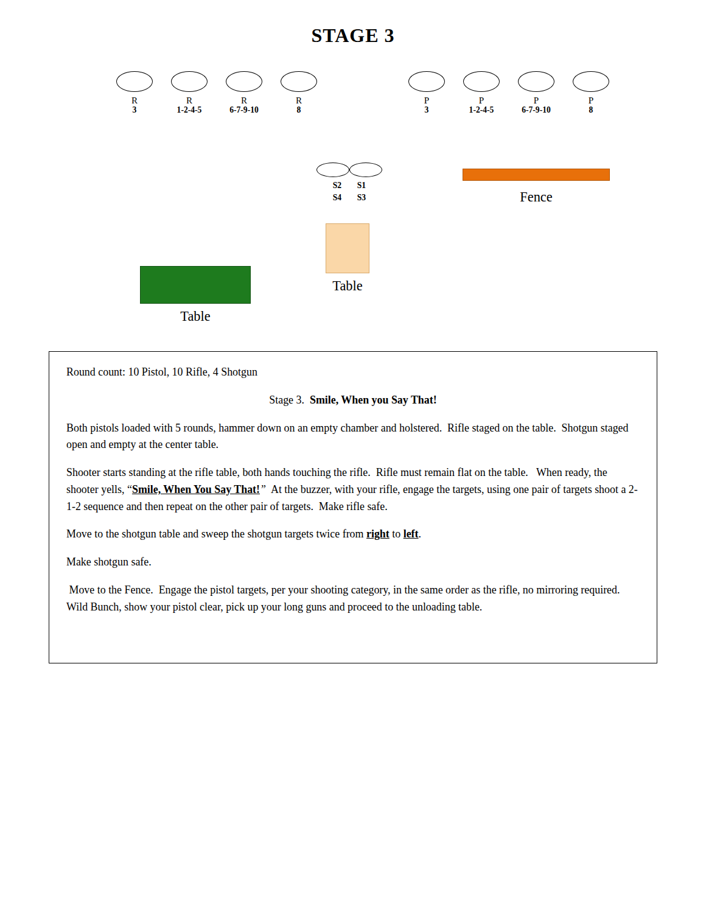STAGE 3
R
3
R
1-2-4-5
R
6-7-9-10
R
8
P
3
P
1-2-4-5
P
6-7-9-10
P
8
S2 S1
S4 S3
Fence
Table
Table
Round count: 10 Pistol, 10 Rifle, 4 Shotgun
Stage 3. Smile, When you Say That!
Both pistols loaded with 5 rounds, hammer down on an empty chamber and holstered. Rifle staged on the table. Shotgun staged open and empty at the center table.
Shooter starts standing at the rifle table, both hands touching the rifle. Rifle must remain flat on the table. When ready, the shooter yells, “Smile, When You Say That!” At the buzzer, with your rifle, engage the targets, using one pair of targets shoot a 2-1-2 sequence and then repeat on the other pair of targets. Make rifle safe.
Move to the shotgun table and sweep the shotgun targets twice from right to left.
Make shotgun safe.
Move to the Fence. Engage the pistol targets, per your shooting category, in the same order as the rifle, no mirroring required. Wild Bunch, show your pistol clear, pick up your long guns and proceed to the unloading table.